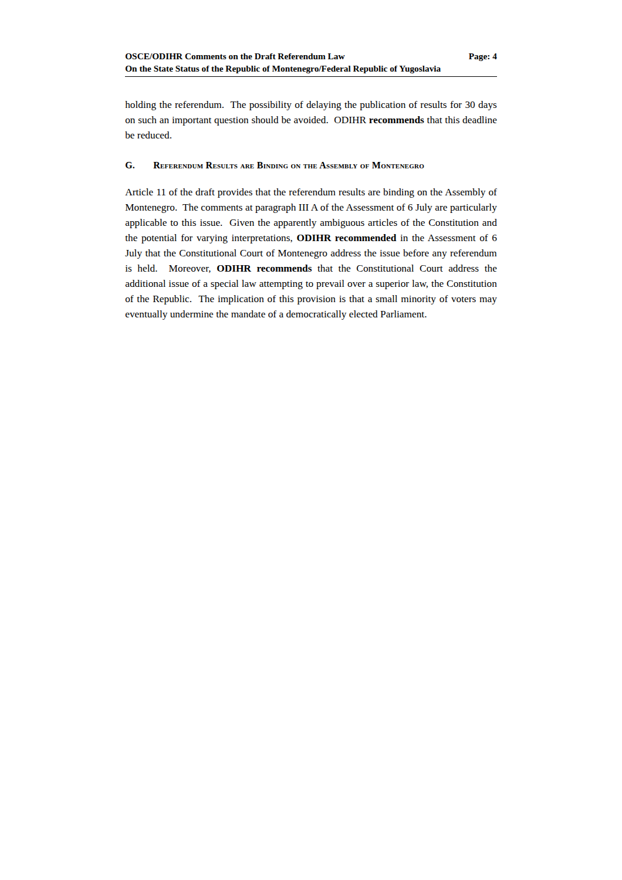OSCE/ODIHR Comments on the Draft Referendum Law
Page: 4
On the State Status of the Republic of Montenegro/Federal Republic of Yugoslavia
holding the referendum. The possibility of delaying the publication of results for 30 days on such an important question should be avoided. ODIHR recommends that this deadline be reduced.
G. Referendum Results are Binding on the Assembly of Montenegro
Article 11 of the draft provides that the referendum results are binding on the Assembly of Montenegro. The comments at paragraph III A of the Assessment of 6 July are particularly applicable to this issue. Given the apparently ambiguous articles of the Constitution and the potential for varying interpretations, ODIHR recommended in the Assessment of 6 July that the Constitutional Court of Montenegro address the issue before any referendum is held. Moreover, ODIHR recommends that the Constitutional Court address the additional issue of a special law attempting to prevail over a superior law, the Constitution of the Republic. The implication of this provision is that a small minority of voters may eventually undermine the mandate of a democratically elected Parliament.